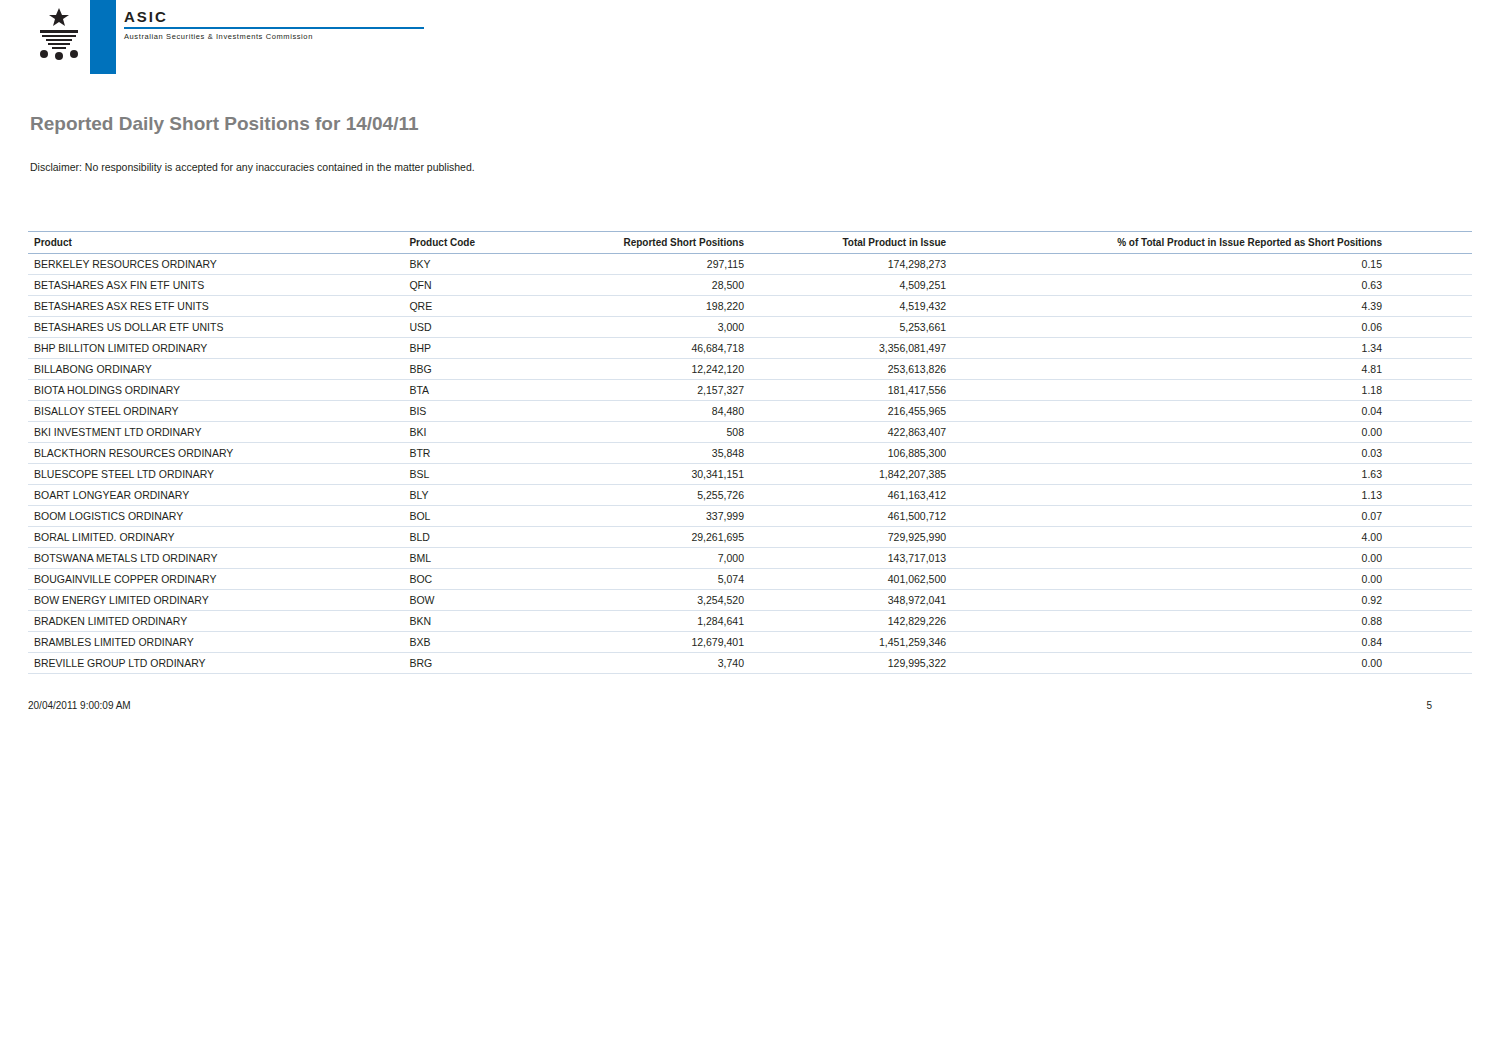ASIC
Australian Securities & Investments Commission
Reported Daily Short Positions for 14/04/11
Disclaimer: No responsibility is accepted for any inaccuracies contained in the matter published.
| Product | Product Code | Reported Short Positions | Total Product in Issue | % of Total Product in Issue Reported as Short Positions |
| --- | --- | --- | --- | --- |
| BERKELEY RESOURCES ORDINARY | BKY | 297,115 | 174,298,273 | 0.15 |
| BETASHARES ASX FIN ETF UNITS | QFN | 28,500 | 4,509,251 | 0.63 |
| BETASHARES ASX RES ETF UNITS | QRE | 198,220 | 4,519,432 | 4.39 |
| BETASHARES US DOLLAR ETF UNITS | USD | 3,000 | 5,253,661 | 0.06 |
| BHP BILLITON LIMITED ORDINARY | BHP | 46,684,718 | 3,356,081,497 | 1.34 |
| BILLABONG ORDINARY | BBG | 12,242,120 | 253,613,826 | 4.81 |
| BIOTA HOLDINGS ORDINARY | BTA | 2,157,327 | 181,417,556 | 1.18 |
| BISALLOY STEEL ORDINARY | BIS | 84,480 | 216,455,965 | 0.04 |
| BKI INVESTMENT LTD ORDINARY | BKI | 508 | 422,863,407 | 0.00 |
| BLACKTHORN RESOURCES ORDINARY | BTR | 35,848 | 106,885,300 | 0.03 |
| BLUESCOPE STEEL LTD ORDINARY | BSL | 30,341,151 | 1,842,207,385 | 1.63 |
| BOART LONGYEAR ORDINARY | BLY | 5,255,726 | 461,163,412 | 1.13 |
| BOOM LOGISTICS ORDINARY | BOL | 337,999 | 461,500,712 | 0.07 |
| BORAL LIMITED. ORDINARY | BLD | 29,261,695 | 729,925,990 | 4.00 |
| BOTSWANA METALS LTD ORDINARY | BML | 7,000 | 143,717,013 | 0.00 |
| BOUGAINVILLE COPPER ORDINARY | BOC | 5,074 | 401,062,500 | 0.00 |
| BOW ENERGY LIMITED ORDINARY | BOW | 3,254,520 | 348,972,041 | 0.92 |
| BRADKEN LIMITED ORDINARY | BKN | 1,284,641 | 142,829,226 | 0.88 |
| BRAMBLES LIMITED ORDINARY | BXB | 12,679,401 | 1,451,259,346 | 0.84 |
| BREVILLE GROUP LTD ORDINARY | BRG | 3,740 | 129,995,322 | 0.00 |
20/04/2011 9:00:09 AM 5